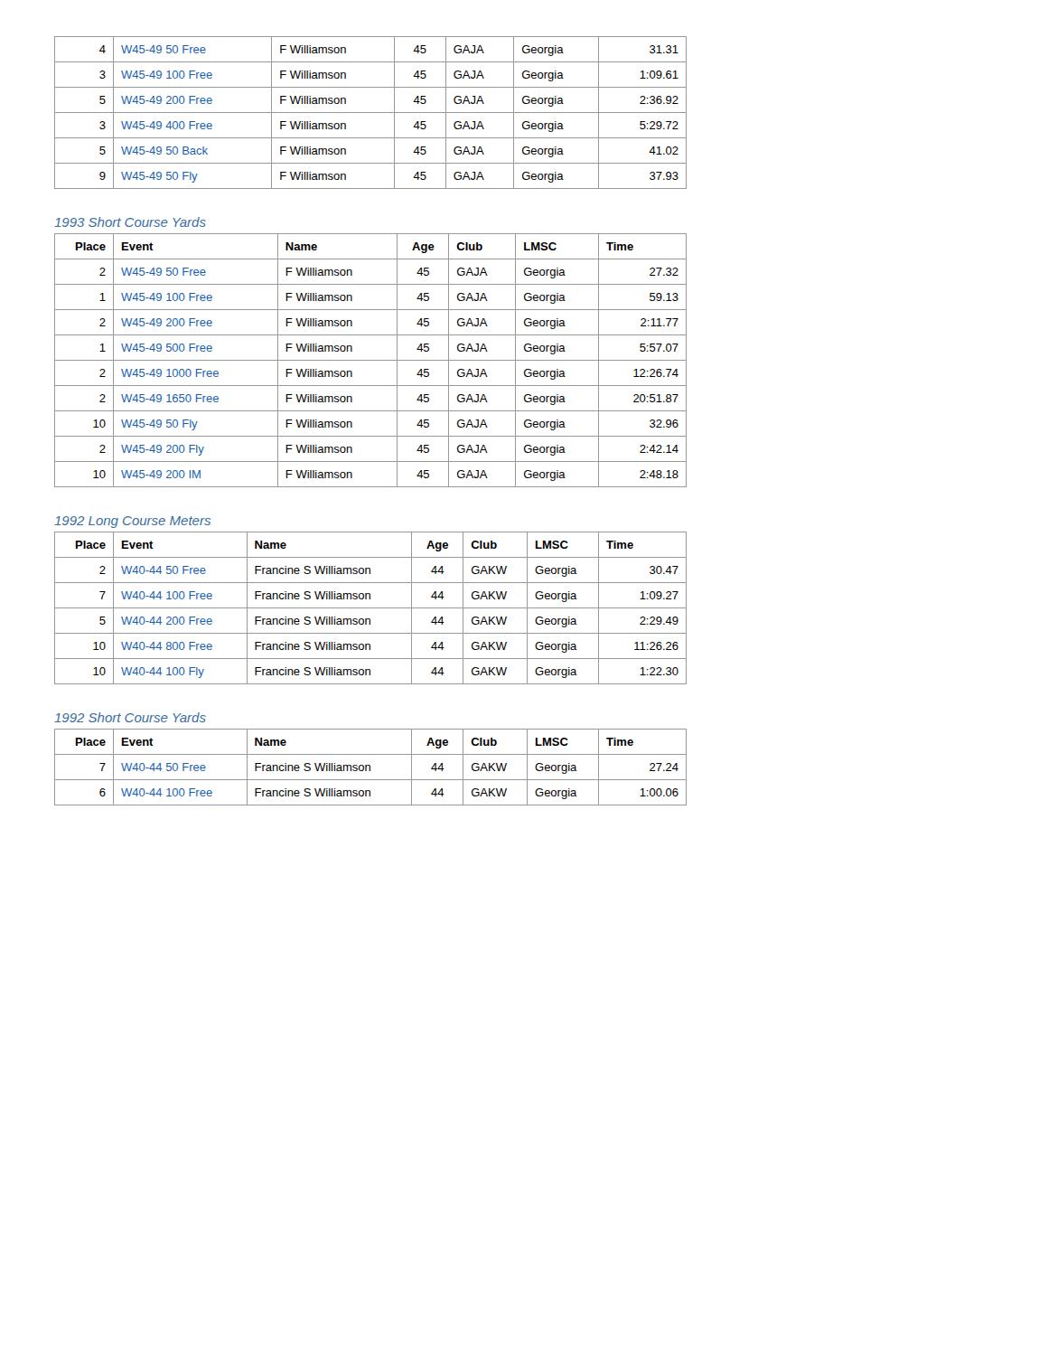| 4 | W45-49 50 Free | F Williamson | 45 | GAJA | Georgia | 31.31 |
| 3 | W45-49 100 Free | F Williamson | 45 | GAJA | Georgia | 1:09.61 |
| 5 | W45-49 200 Free | F Williamson | 45 | GAJA | Georgia | 2:36.92 |
| 3 | W45-49 400 Free | F Williamson | 45 | GAJA | Georgia | 5:29.72 |
| 5 | W45-49 50 Back | F Williamson | 45 | GAJA | Georgia | 41.02 |
| 9 | W45-49 50 Fly | F Williamson | 45 | GAJA | Georgia | 37.93 |
1993 Short Course Yards
| Place | Event | Name | Age | Club | LMSC | Time |
| --- | --- | --- | --- | --- | --- | --- |
| 2 | W45-49 50 Free | F Williamson | 45 | GAJA | Georgia | 27.32 |
| 1 | W45-49 100 Free | F Williamson | 45 | GAJA | Georgia | 59.13 |
| 2 | W45-49 200 Free | F Williamson | 45 | GAJA | Georgia | 2:11.77 |
| 1 | W45-49 500 Free | F Williamson | 45 | GAJA | Georgia | 5:57.07 |
| 2 | W45-49 1000 Free | F Williamson | 45 | GAJA | Georgia | 12:26.74 |
| 2 | W45-49 1650 Free | F Williamson | 45 | GAJA | Georgia | 20:51.87 |
| 10 | W45-49 50 Fly | F Williamson | 45 | GAJA | Georgia | 32.96 |
| 2 | W45-49 200 Fly | F Williamson | 45 | GAJA | Georgia | 2:42.14 |
| 10 | W45-49 200 IM | F Williamson | 45 | GAJA | Georgia | 2:48.18 |
1992 Long Course Meters
| Place | Event | Name | Age | Club | LMSC | Time |
| --- | --- | --- | --- | --- | --- | --- |
| 2 | W40-44 50 Free | Francine S Williamson | 44 | GAKW | Georgia | 30.47 |
| 7 | W40-44 100 Free | Francine S Williamson | 44 | GAKW | Georgia | 1:09.27 |
| 5 | W40-44 200 Free | Francine S Williamson | 44 | GAKW | Georgia | 2:29.49 |
| 10 | W40-44 800 Free | Francine S Williamson | 44 | GAKW | Georgia | 11:26.26 |
| 10 | W40-44 100 Fly | Francine S Williamson | 44 | GAKW | Georgia | 1:22.30 |
1992 Short Course Yards
| Place | Event | Name | Age | Club | LMSC | Time |
| --- | --- | --- | --- | --- | --- | --- |
| 7 | W40-44 50 Free | Francine S Williamson | 44 | GAKW | Georgia | 27.24 |
| 6 | W40-44 100 Free | Francine S Williamson | 44 | GAKW | Georgia | 1:00.06 |